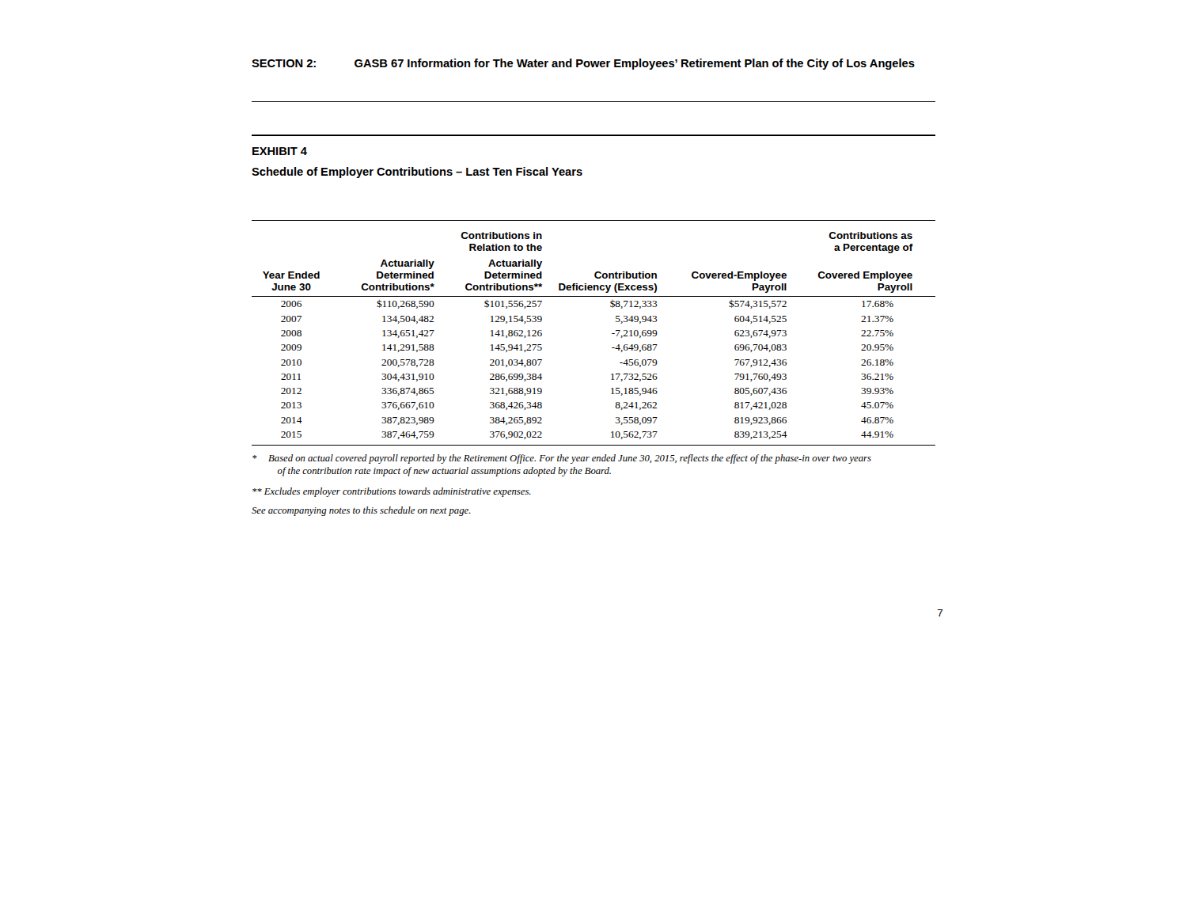SECTION 2:
GASB 67 Information for The Water and Power Employees’ Retirement Plan of the City of Los Angeles
EXHIBIT 4
Schedule of Employer Contributions – Last Ten Fiscal Years
| | | Contributions in Relation to the | | | Contributions as a Percentage of |
| --- | --- | --- | --- | --- | --- |
| Year Ended June 30 | Actuarially Determined Contributions* | Actuarially Determined Contributions** | Contribution Deficiency (Excess) | Covered-Employee Payroll | Covered Employee Payroll |
| 2006 | $110,268,590 | $101,556,257 | $8,712,333 | $574,315,572 | 17.68% |
| 2007 | 134,504,482 | 129,154,539 | 5,349,943 | 604,514,525 | 21.37% |
| 2008 | 134,651,427 | 141,862,126 | -7,210,699 | 623,674,973 | 22.75% |
| 2009 | 141,291,588 | 145,941,275 | -4,649,687 | 696,704,083 | 20.95% |
| 2010 | 200,578,728 | 201,034,807 | -456,079 | 767,912,436 | 26.18% |
| 2011 | 304,431,910 | 286,699,384 | 17,732,526 | 791,760,493 | 36.21% |
| 2012 | 336,874,865 | 321,688,919 | 15,185,946 | 805,607,436 | 39.93% |
| 2013 | 376,667,610 | 368,426,348 | 8,241,262 | 817,421,028 | 45.07% |
| 2014 | 387,823,989 | 384,265,892 | 3,558,097 | 819,923,866 | 46.87% |
| 2015 | 387,464,759 | 376,902,022 | 10,562,737 | 839,213,254 | 44.91% |
*
Based on actual covered payroll reported by the Retirement Office. For the year ended June 30, 2015, reflects the effect of the phase-in over two years
of the contribution rate impact of new actuarial assumptions adopted by the Board.
** Excludes employer contributions towards administrative expenses.
See accompanying notes to this schedule on next page.
7